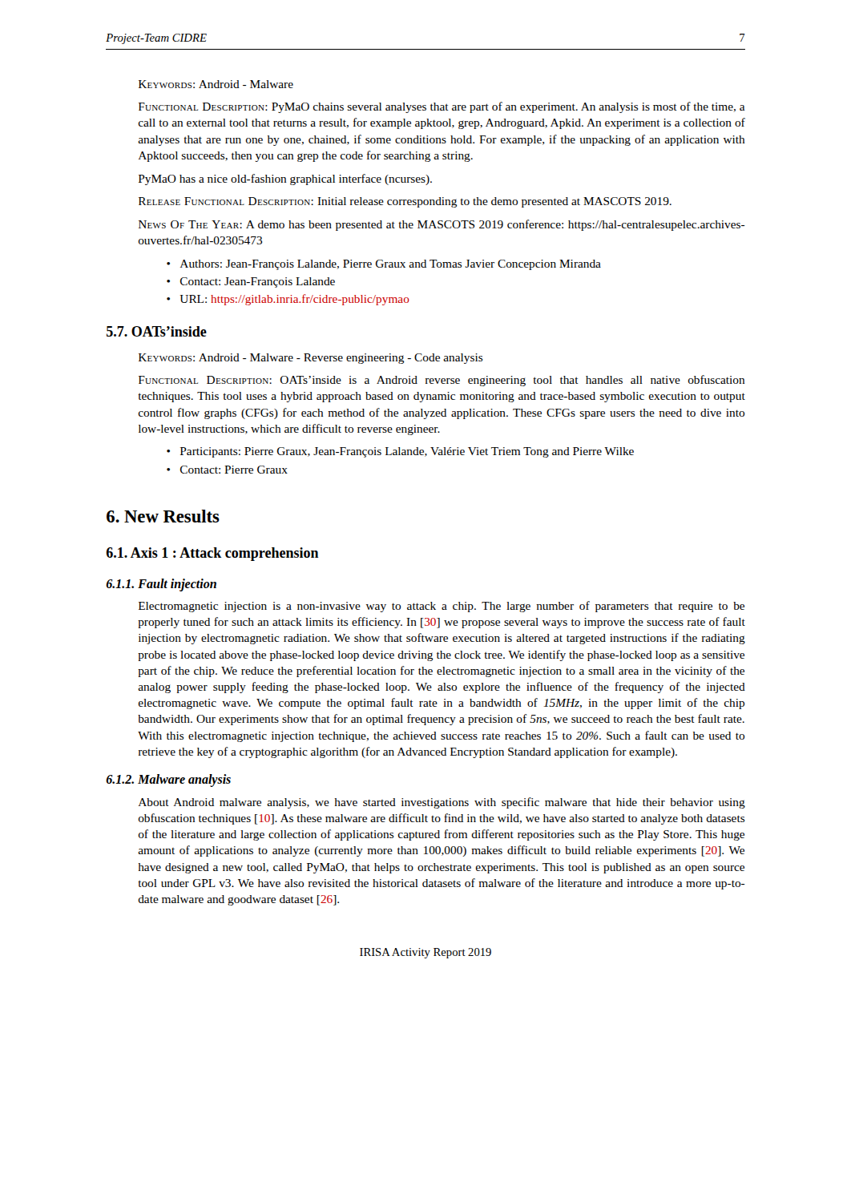Project-Team CIDRE 7
Keywords: Android - Malware
Functional Description: PyMaO chains several analyses that are part of an experiment. An analysis is most of the time, a call to an external tool that returns a result, for example apktool, grep, Androguard, Apkid. An experiment is a collection of analyses that are run one by one, chained, if some conditions hold. For example, if the unpacking of an application with Apktool succeeds, then you can grep the code for searching a string.
PyMaO has a nice old-fashion graphical interface (ncurses).
Release Functional Description: Initial release corresponding to the demo presented at MASCOTS 2019.
News Of The Year: A demo has been presented at the MASCOTS 2019 conference: https://hal-centralesupelec.archives-ouvertes.fr/hal-02305473
Authors: Jean-François Lalande, Pierre Graux and Tomas Javier Concepcion Miranda
Contact: Jean-François Lalande
URL: https://gitlab.inria.fr/cidre-public/pymao
5.7. OATs’inside
Keywords: Android - Malware - Reverse engineering - Code analysis
Functional Description: OATs’inside is a Android reverse engineering tool that handles all native obfuscation techniques. This tool uses a hybrid approach based on dynamic monitoring and trace-based symbolic execution to output control flow graphs (CFGs) for each method of the analyzed application. These CFGs spare users the need to dive into low-level instructions, which are difficult to reverse engineer.
Participants: Pierre Graux, Jean-François Lalande, Valérie Viet Triem Tong and Pierre Wilke
Contact: Pierre Graux
6. New Results
6.1. Axis 1 : Attack comprehension
6.1.1. Fault injection
Electromagnetic injection is a non-invasive way to attack a chip. The large number of parameters that require to be properly tuned for such an attack limits its efficiency. In [30] we propose several ways to improve the success rate of fault injection by electromagnetic radiation. We show that software execution is altered at targeted instructions if the radiating probe is located above the phase-locked loop device driving the clock tree. We identify the phase-locked loop as a sensitive part of the chip. We reduce the preferential location for the electromagnetic injection to a small area in the vicinity of the analog power supply feeding the phase-locked loop. We also explore the influence of the frequency of the injected electromagnetic wave. We compute the optimal fault rate in a bandwidth of 15MHz, in the upper limit of the chip bandwidth. Our experiments show that for an optimal frequency a precision of 5ns, we succeed to reach the best fault rate. With this electromagnetic injection technique, the achieved success rate reaches 15 to 20%. Such a fault can be used to retrieve the key of a cryptographic algorithm (for an Advanced Encryption Standard application for example).
6.1.2. Malware analysis
About Android malware analysis, we have started investigations with specific malware that hide their behavior using obfuscation techniques [10]. As these malware are difficult to find in the wild, we have also started to analyze both datasets of the literature and large collection of applications captured from different repositories such as the Play Store. This huge amount of applications to analyze (currently more than 100,000) makes difficult to build reliable experiments [20]. We have designed a new tool, called PyMaO, that helps to orchestrate experiments. This tool is published as an open source tool under GPL v3. We have also revisited the historical datasets of malware of the literature and introduce a more up-to-date malware and goodware dataset [26].
IRISA Activity Report 2019